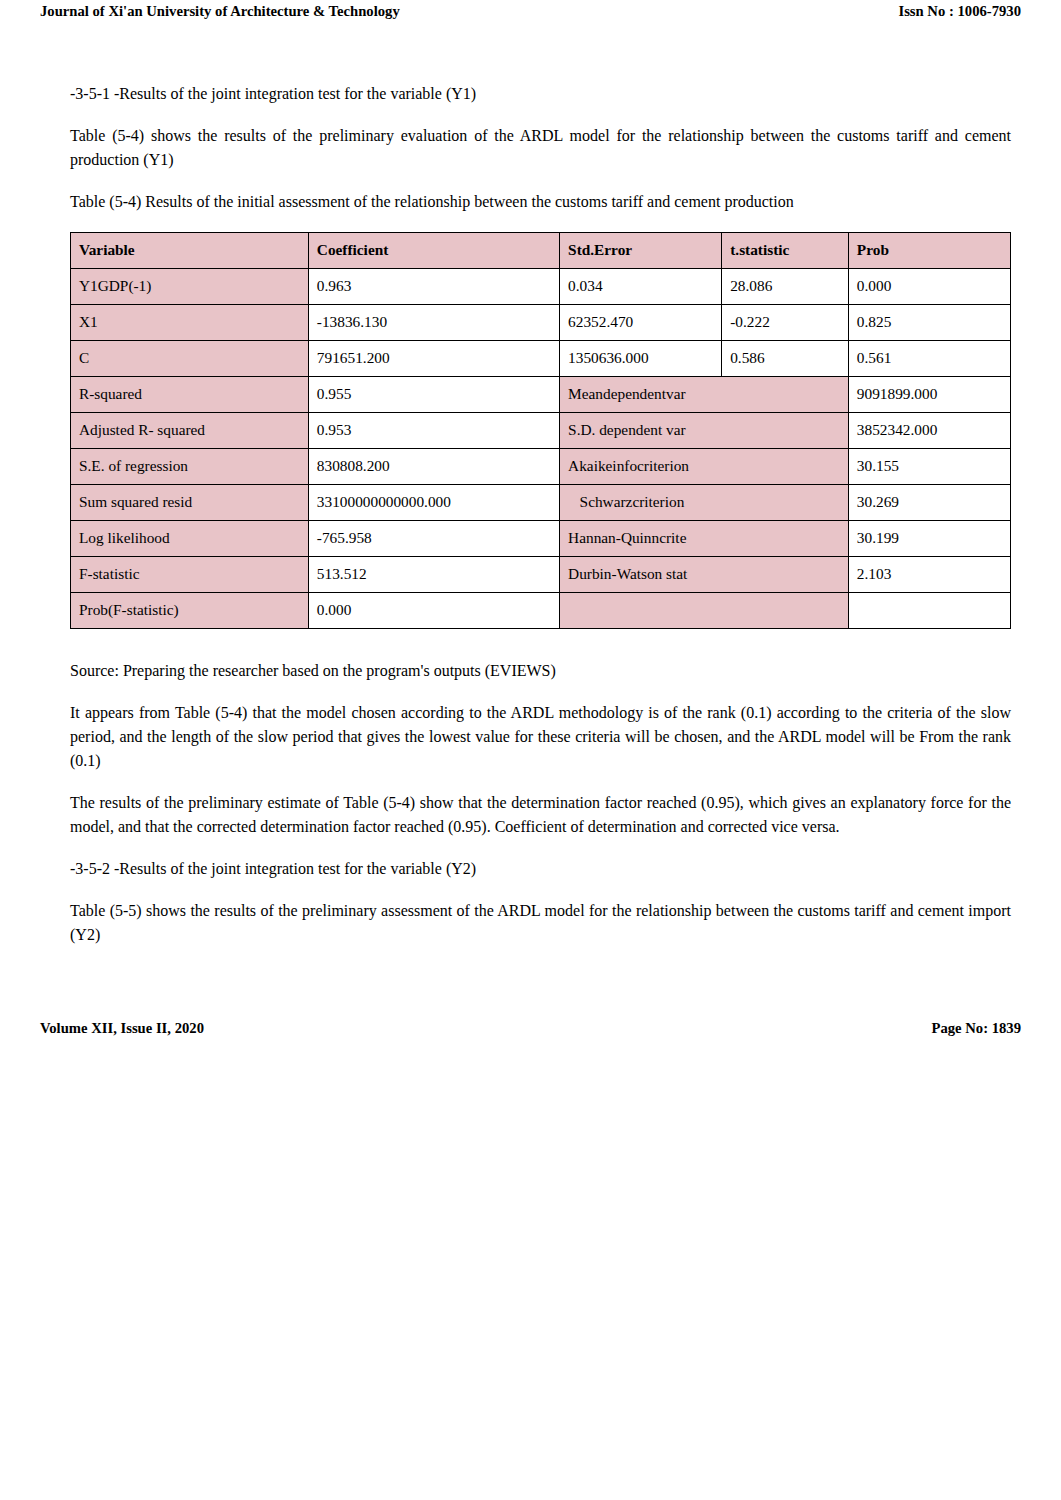Journal of Xi'an University of Architecture & Technology Issn No : 1006-7930
-3-5-1 -Results of the joint integration test for the variable (Y1)
Table (5-4) shows the results of the preliminary evaluation of the ARDL model for the relationship between the customs tariff and cement production (Y1)
Table (5-4) Results of the initial assessment of the relationship between the customs tariff and cement production
| Variable | Coefficient | Std.Error | t.statistic | Prob |
| --- | --- | --- | --- | --- |
| Y1GDP(-1) | 0.963 | 0.034 | 28.086 | 0.000 |
| X1 | -13836.130 | 62352.470 | -0.222 | 0.825 |
| C | 791651.200 | 1350636.000 | 0.586 | 0.561 |
| R-squared | 0.955 | Meandependentvar | 9091899.000 |
| Adjusted R- squared | 0.953 | S.D. dependent var | 3852342.000 |
| S.E. of regression | 830808.200 | Akaikeinfocriterion | 30.155 |
| Sum squared resid | 33100000000000.000 | Schwarzcriterion | 30.269 |
| Log likelihood | -765.958 | Hannan-Quinncrite | 30.199 |
| F-statistic | 513.512 | Durbin-Watson stat | 2.103 |
| Prob(F-statistic) | 0.000 | | |
Source: Preparing the researcher based on the program's outputs (EVIEWS)
It appears from Table (5-4) that the model chosen according to the ARDL methodology is of the rank (0.1) according to the criteria of the slow period, and the length of the slow period that gives the lowest value for these criteria will be chosen, and the ARDL model will be From the rank (0.1)
The results of the preliminary estimate of Table (5-4) show that the determination factor reached (0.95), which gives an explanatory force for the model, and that the corrected determination factor reached (0.95). Coefficient of determination and corrected vice versa.
-3-5-2 -Results of the joint integration test for the variable (Y2)
Table (5-5) shows the results of the preliminary assessment of the ARDL model for the relationship between the customs tariff and cement import (Y2)
Volume XII, Issue II, 2020 Page No: 1839